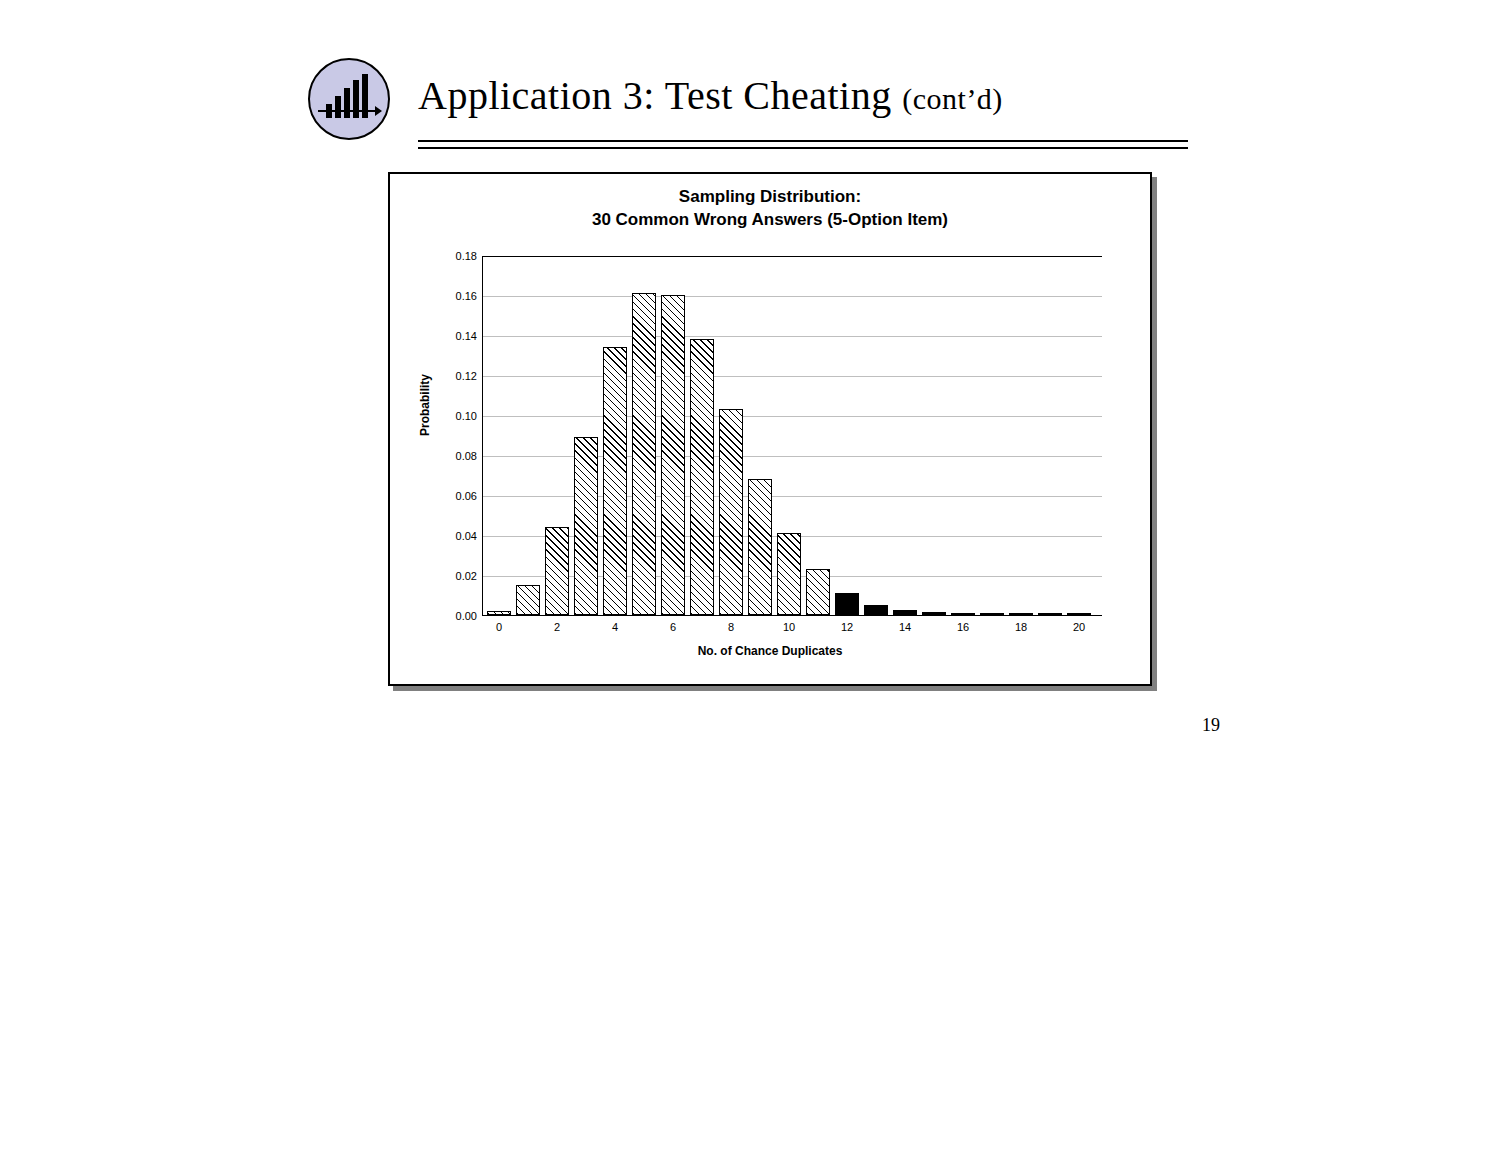Application 3: Test Cheating (cont’d)
Sampling Distribution:
30 Common Wrong Answers (5-Option Item)
Probability
0.18
0.16
0.14
0.12
0.10
0.08
0.06
0.04
0.02
0.00
0
2
4
6
8
10
12
14
16
18
20
No. of Chance Duplicates
19